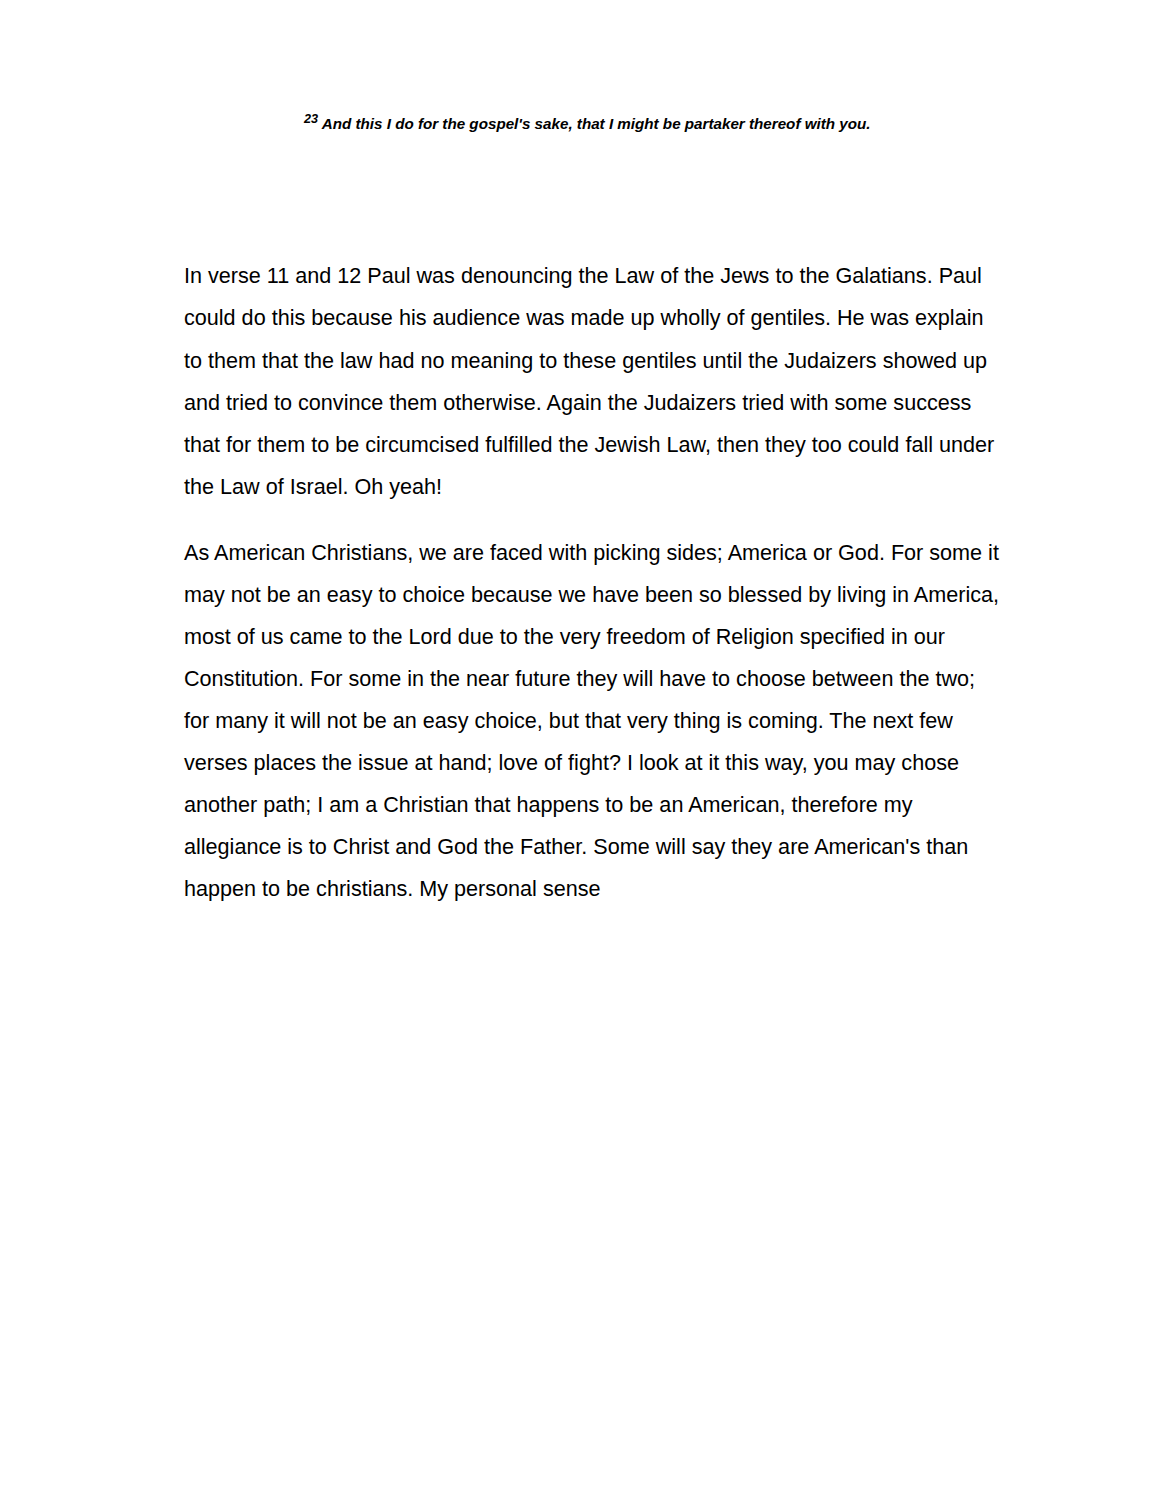23 And this I do for the gospel's sake, that I might be partaker thereof with you.
In verse 11 and 12 Paul was denouncing the Law of the Jews to the Galatians. Paul could do this because his audience was made up wholly of gentiles. He was explain to them that the law had no meaning to these gentiles until the Judaizers showed up and tried to convince them otherwise. Again the Judaizers tried with some success that for them to be circumcised fulfilled the Jewish Law, then they too could fall under the Law of Israel. Oh yeah!
As American Christians, we are faced with picking sides; America or God. For some it may not be an easy to choice because we have been so blessed by living in America, most of us came to the Lord due to the very freedom of Religion specified in our Constitution. For some in the near future they will have to choose between the two; for many it will not be an easy choice, but that very thing is coming. The next few verses places the issue at hand; love of fight? I look at it this way, you may chose another path; I am a Christian that happens to be an American, therefore my allegiance is to Christ and God the Father. Some will say they are American's than happen to be christians. My personal sense